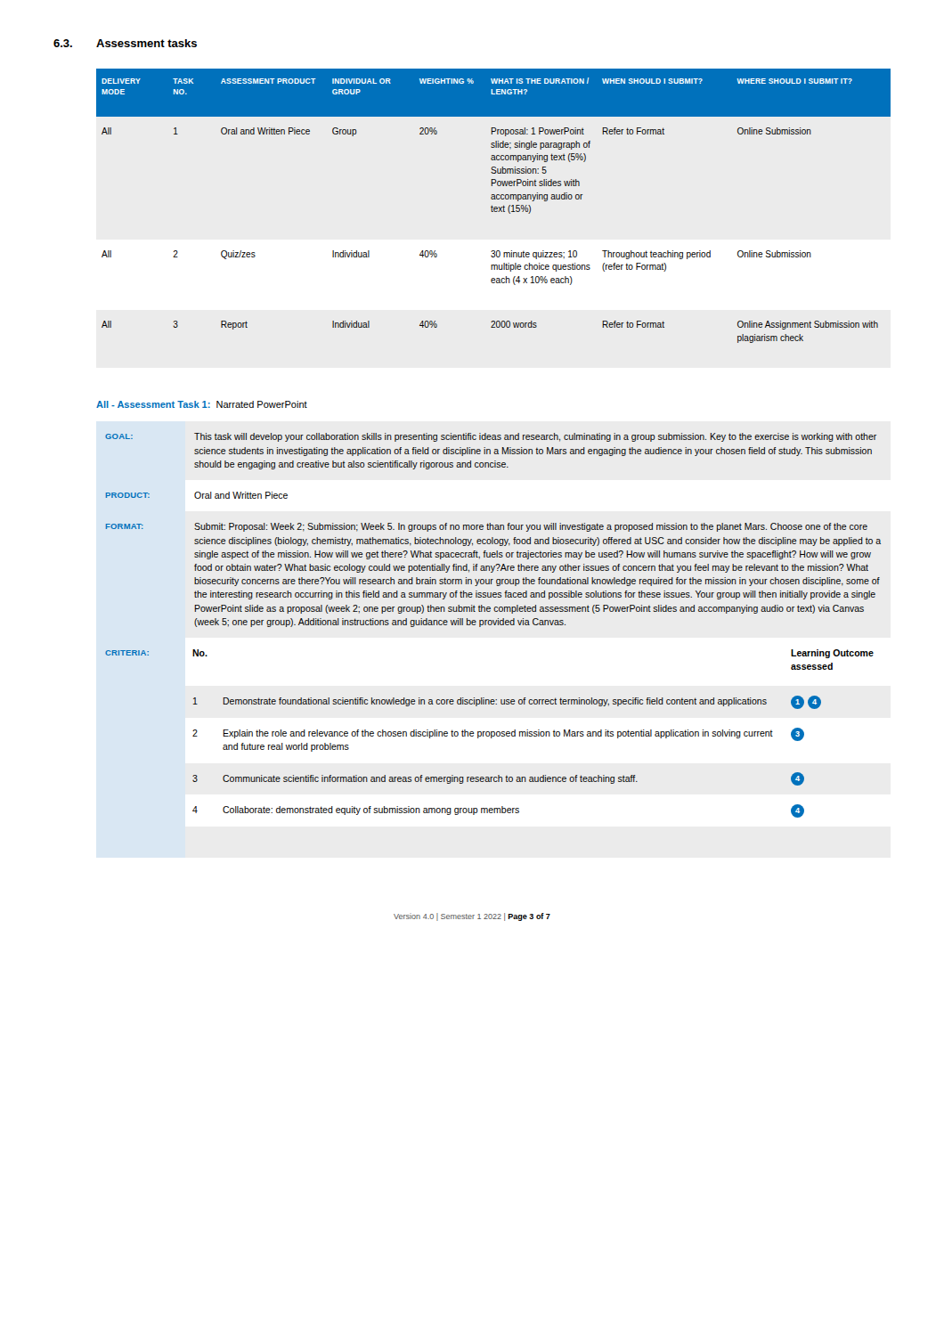6.3. Assessment tasks
| Delivery mode | Task no. | Assessment product | Individual or group | Weighting % | What is the duration / length? | When should I submit? | Where should I submit it? |
| --- | --- | --- | --- | --- | --- | --- | --- |
| All | 1 | Oral and Written Piece | Group | 20% | Proposal: 1 PowerPoint slide; single paragraph of accompanying text (5%) Submission: 5 PowerPoint slides with accompanying audio or text (15%) | Refer to Format | Online Submission |
| All | 2 | Quiz/zes | Individual | 40% | 30 minute quizzes; 10 multiple choice questions each (4 x 10% each) | Throughout teaching period (refer to Format) | Online Submission |
| All | 3 | Report | Individual | 40% | 2000 words | Refer to Format | Online Assignment Submission with plagiarism check |
All - Assessment Task 1: Narrated PowerPoint
| GOAL: | This task will develop your collaboration skills in presenting scientific ideas and research, culminating in a group submission. Key to the exercise is working with other science students in investigating the application of a field or discipline in a Mission to Mars and engaging the audience in your chosen field of study. This submission should be engaging and creative but also scientifically rigorous and concise. |
| PRODUCT: | Oral and Written Piece |
| FORMAT: | Submit: Proposal: Week 2; Submission; Week 5. In groups of no more than four you will investigate a proposed mission to the planet Mars. Choose one of the core science disciplines (biology, chemistry, mathematics, biotechnology, ecology, food and biosecurity) offered at USC and consider how the discipline may be applied to a single aspect of the mission. How will we get there? What spacecraft, fuels or trajectories may be used? How will humans survive the spaceflight? How will we grow food or obtain water? What basic ecology could we potentially find, if any?Are there any other issues of concern that you feel may be relevant to the mission? What biosecurity concerns are there?You will research and brain storm in your group the foundational knowledge required for the mission in your chosen discipline, some of the interesting research occurring in this field and a summary of the issues faced and possible solutions for these issues. Your group will then initially provide a single PowerPoint slide as a proposal (week 2; one per group) then submit the completed assessment (5 PowerPoint slides and accompanying audio or text) via Canvas (week 5; one per group). Additional instructions and guidance will be provided via Canvas. |
| CRITERIA: | / No. / / Learning Outcome assessed / / 1 / Demonstrate foundational scientific knowledge in a core discipline: use of correct terminology, specific field content and applications / 1 4 / / 2 / Explain the role and relevance of the chosen discipline to the proposed mission to Mars and its potential application in solving current and future real world problems / 3 / / 3 / Communicate scientific information and areas of emerging research to an audience of teaching staff. / 4 / / 4 / Collaborate: demonstrated equity of submission among group members / 4 / |
Version 4.0 | Semester 1 2022 | Page 3 of 7